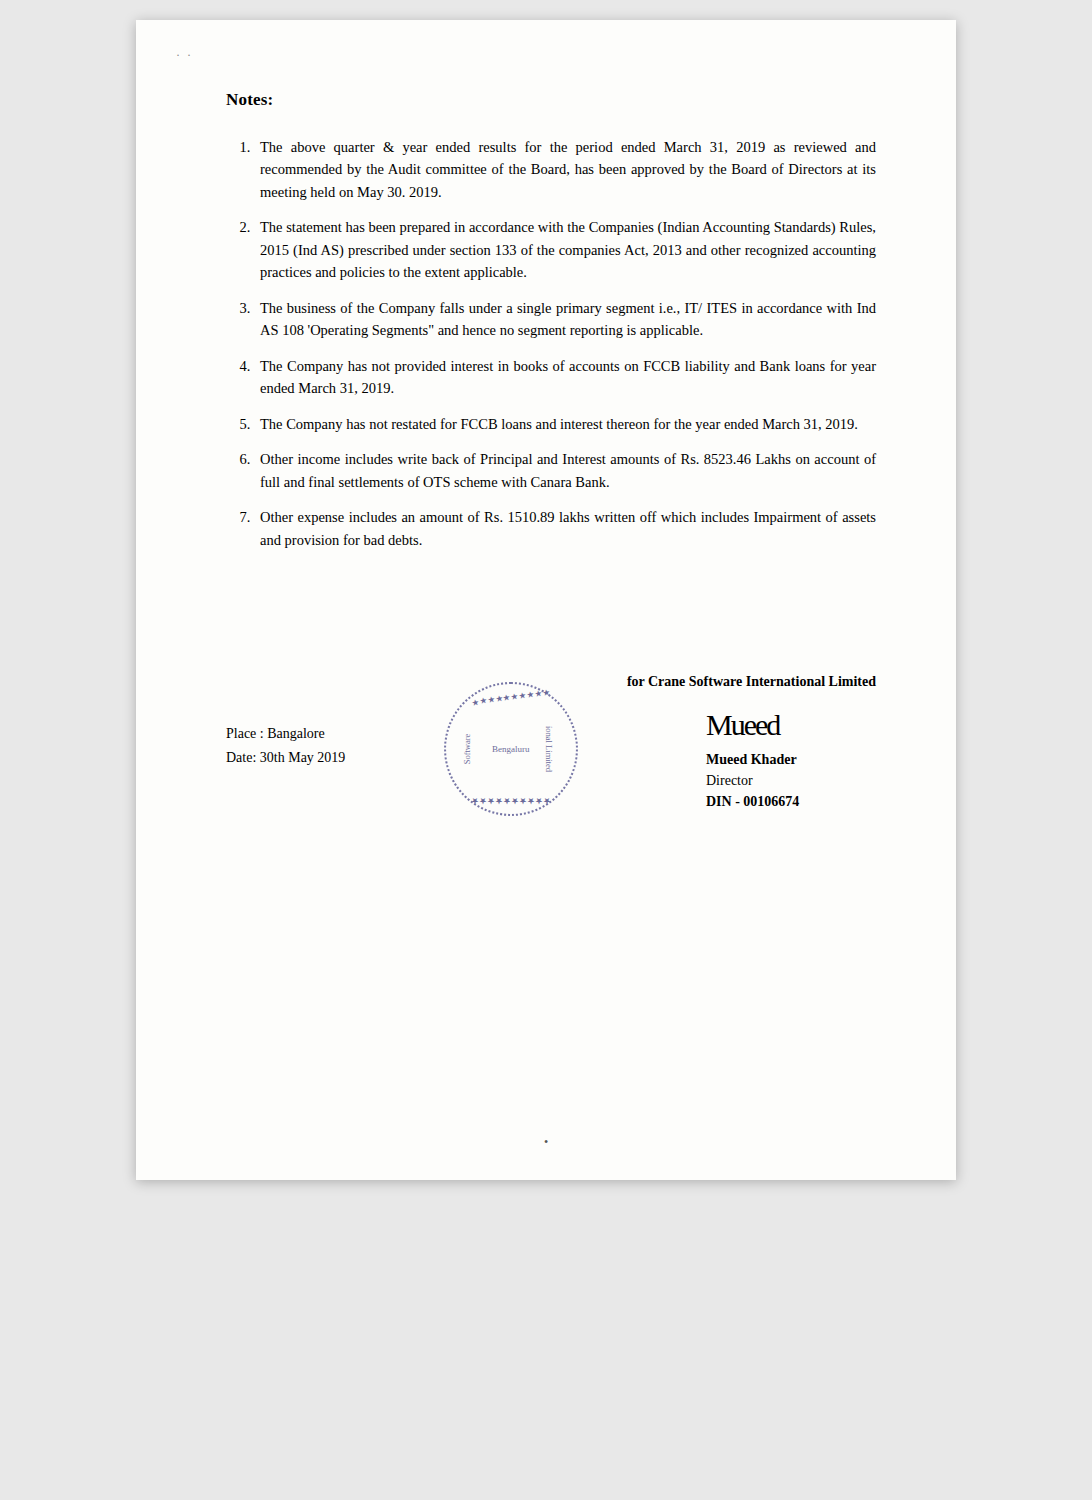· ·
Notes:
The above quarter & year ended results for the period ended March 31, 2019 as reviewed and recommended by the Audit committee of the Board, has been approved by the Board of Directors at its meeting held on May 30. 2019.
The statement has been prepared in accordance with the Companies (Indian Accounting Standards) Rules, 2015 (Ind AS) prescribed under section 133 of the companies Act, 2013 and other recognized accounting practices and policies to the extent applicable.
The business of the Company falls under a single primary segment i.e., IT/ ITES in accordance with Ind AS 108 'Operating Segments" and hence no segment reporting is applicable.
The Company has not provided interest in books of accounts on FCCB liability and Bank loans for year ended March 31, 2019.
The Company has not restated for FCCB loans and interest thereon for the year ended March 31, 2019.
Other income includes write back of Principal and Interest amounts of Rs. 8523.46 Lakhs on account of full and final settlements of OTS scheme with Canara Bank.
Other expense includes an amount of Rs. 1510.89 lakhs written off which includes Impairment of assets and provision for bad debts.
for Crane Software International Limited
Place : Bangalore
Date: 30th May 2019
★★★★★★★★★★ Software ional Limited ★★★★★★★★★★
Bengaluru
Mueed
Mueed Khader
Director
DIN - 00106674
•